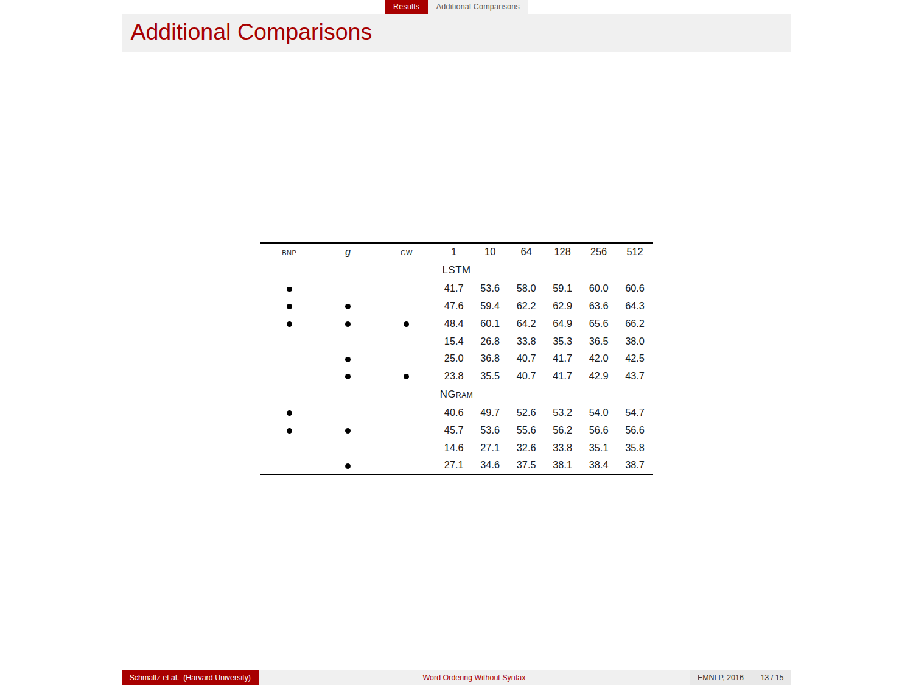Results
Additional Comparisons
Additional Comparisons
| bnp | g | gw | 1 | 10 | 64 | 128 | 256 | 512 |
| --- | --- | --- | --- | --- | --- | --- | --- | --- |
| LSTM |
| | | | 41.7 | 53.6 | 58.0 | 59.1 | 60.0 | 60.6 |
| | | | 47.6 | 59.4 | 62.2 | 62.9 | 63.6 | 64.3 |
| | | | 48.4 | 60.1 | 64.2 | 64.9 | 65.6 | 66.2 |
| | | | 15.4 | 26.8 | 33.8 | 35.3 | 36.5 | 38.0 |
| | | | 25.0 | 36.8 | 40.7 | 41.7 | 42.0 | 42.5 |
| | | | 23.8 | 35.5 | 40.7 | 41.7 | 42.9 | 43.7 |
| NGram |
| | | | 40.6 | 49.7 | 52.6 | 53.2 | 54.0 | 54.7 |
| | | | 45.7 | 53.6 | 55.6 | 56.2 | 56.6 | 56.6 |
| | | | 14.6 | 27.1 | 32.6 | 33.8 | 35.1 | 35.8 |
| | | | 27.1 | 34.6 | 37.5 | 38.1 | 38.4 | 38.7 |
Schmaltz et al. (Harvard University)
Word Ordering Without Syntax
EMNLP, 201613 / 15